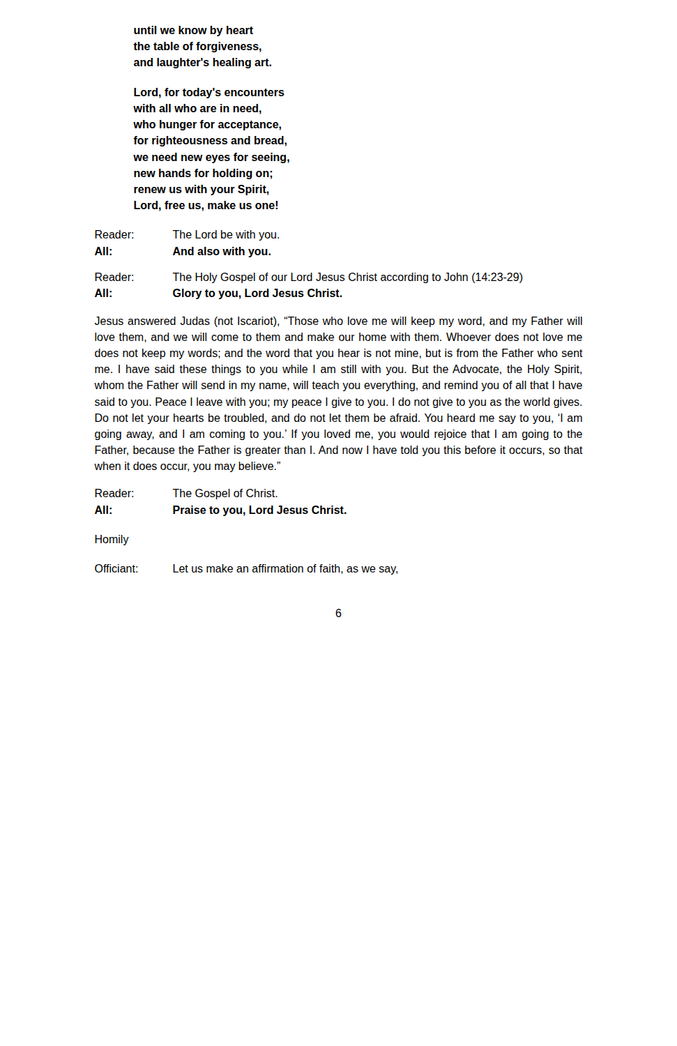until we know by heart
the table of forgiveness,
and laughter's healing art.
Lord, for today's encounters
with all who are in need,
who hunger for acceptance,
for righteousness and bread,
we need new eyes for seeing,
new hands for holding on;
renew us with your Spirit,
Lord, free us, make us one!
Reader: The Lord be with you. All: And also with you.
Reader: The Holy Gospel of our Lord Jesus Christ according to John (14:23-29) All: Glory to you, Lord Jesus Christ.
Jesus answered Judas (not Iscariot), “Those who love me will keep my word, and my Father will love them, and we will come to them and make our home with them. Whoever does not love me does not keep my words; and the word that you hear is not mine, but is from the Father who sent me. I have said these things to you while I am still with you. But the Advocate, the Holy Spirit, whom the Father will send in my name, will teach you everything, and remind you of all that I have said to you. Peace I leave with you; my peace I give to you. I do not give to you as the world gives. Do not let your hearts be troubled, and do not let them be afraid. You heard me say to you, ‘I am going away, and I am coming to you.’ If you loved me, you would rejoice that I am going to the Father, because the Father is greater than I. And now I have told you this before it occurs, so that when it does occur, you may believe.”
Reader: The Gospel of Christ. All: Praise to you, Lord Jesus Christ.
Homily
Officiant: Let us make an affirmation of faith, as we say,
6